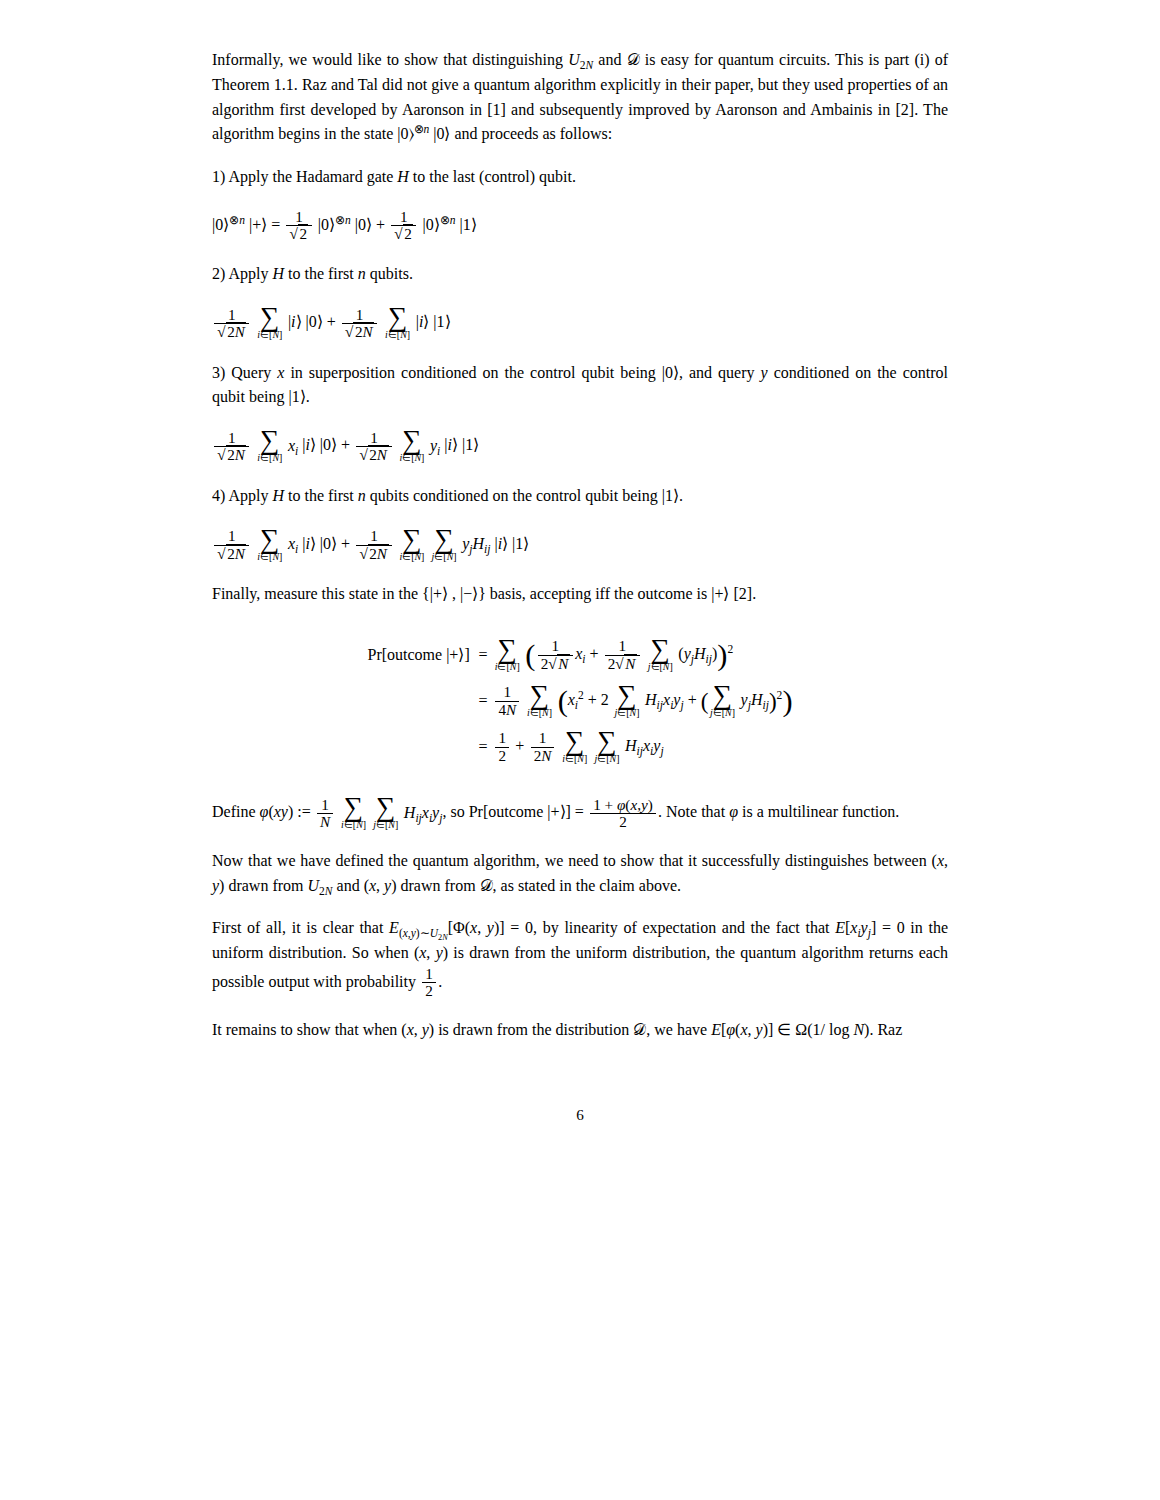Informally, we would like to show that distinguishing U2N and 𝒟 is easy for quantum circuits. This is part (i) of Theorem 1.1. Raz and Tal did not give a quantum algorithm explicitly in their paper, but they used properties of an algorithm first developed by Aaronson in [1] and subsequently improved by Aaronson and Ambainis in [2]. The algorithm begins in the state |0⟩⊗n |0⟩ and proceeds as follows:
1) Apply the Hadamard gate H to the last (control) qubit.
|0⟩⊗n |+⟩ = 1√2 |0⟩⊗n |0⟩ + 1√2 |0⟩⊗n |1⟩
2) Apply H to the first n qubits.
1√2N ∑i∈[N] |i⟩ |0⟩ + 1√2N ∑i∈[N] |i⟩ |1⟩
3) Query x in superposition conditioned on the control qubit being |0⟩, and query y conditioned on the control qubit being |1⟩.
1√2N ∑i∈[N] xi |i⟩ |0⟩ + 1√2N ∑i∈[N] yi |i⟩ |1⟩
4) Apply H to the first n qubits conditioned on the control qubit being |1⟩.
1√2N ∑i∈[N] xi |i⟩ |0⟩ + 1√2N ∑i∈[N] ∑j∈[N] yj Hij |i⟩ |1⟩
Finally, measure this state in the {|+⟩ , |−⟩} basis, accepting iff the outcome is |+⟩ [2].
Pr[outcome |+⟩]
=
∑i∈[N] (12√N xi + 12√N ∑j∈[N] (yj Hij))2
=
14N ∑i∈[N] (xi2 + 2 ∑j∈[N] Hij xi yj + (∑j∈[N] yj Hij)2)
=
12 + 12N ∑i∈[N] ∑j∈[N] Hij xi yj
Define φ(xy) := 1 N ∑i∈[N] ∑j∈[N] Hij xi yj, so Pr[outcome |+⟩] = 1 + φ(x,y) 2. Note that φ is a multilinear function.
Now that we have defined the quantum algorithm, we need to show that it successfully distinguishes between (x, y) drawn from U2N and (x, y) drawn from 𝒟, as stated in the claim above.
First of all, it is clear that E(x,y)∼U2N[Φ(x, y)] = 0, by linearity of expectation and the fact that E[xi yj] = 0 in the uniform distribution. So when (x, y) is drawn from the uniform distribution, the quantum algorithm returns each possible output with probability 12.
It remains to show that when (x, y) is drawn from the distribution 𝒟, we have E[φ(x, y)] ∈ Ω(1/ log N). Raz
6